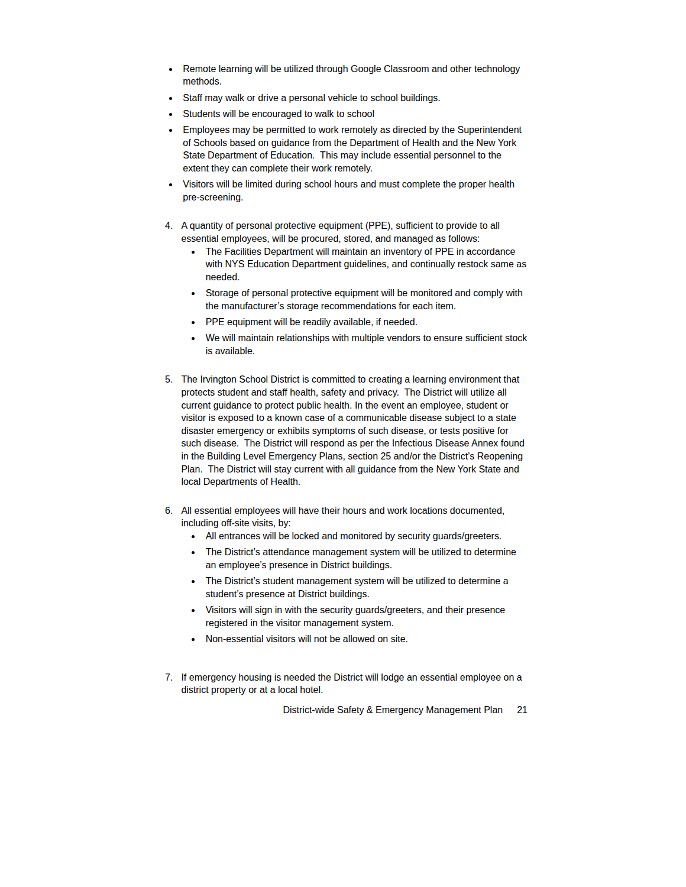Remote learning will be utilized through Google Classroom and other technology methods.
Staff may walk or drive a personal vehicle to school buildings.
Students will be encouraged to walk to school
Employees may be permitted to work remotely as directed by the Superintendent of Schools based on guidance from the Department of Health and the New York State Department of Education. This may include essential personnel to the extent they can complete their work remotely.
Visitors will be limited during school hours and must complete the proper health pre-screening.
A quantity of personal protective equipment (PPE), sufficient to provide to all essential employees, will be procured, stored, and managed as follows:
The Facilities Department will maintain an inventory of PPE in accordance with NYS Education Department guidelines, and continually restock same as needed.
Storage of personal protective equipment will be monitored and comply with the manufacturer’s storage recommendations for each item.
PPE equipment will be readily available, if needed.
We will maintain relationships with multiple vendors to ensure sufficient stock is available.
The Irvington School District is committed to creating a learning environment that protects student and staff health, safety and privacy. The District will utilize all current guidance to protect public health. In the event an employee, student or visitor is exposed to a known case of a communicable disease subject to a state disaster emergency or exhibits symptoms of such disease, or tests positive for such disease. The District will respond as per the Infectious Disease Annex found in the Building Level Emergency Plans, section 25 and/or the District’s Reopening Plan. The District will stay current with all guidance from the New York State and local Departments of Health.
All essential employees will have their hours and work locations documented, including off-site visits, by:
All entrances will be locked and monitored by security guards/greeters.
The District’s attendance management system will be utilized to determine an employee’s presence in District buildings.
The District’s student management system will be utilized to determine a student’s presence at District buildings.
Visitors will sign in with the security guards/greeters, and their presence registered in the visitor management system.
Non-essential visitors will not be allowed on site.
If emergency housing is needed the District will lodge an essential employee on a district property or at a local hotel.
District-wide Safety & Emergency Management Plan21